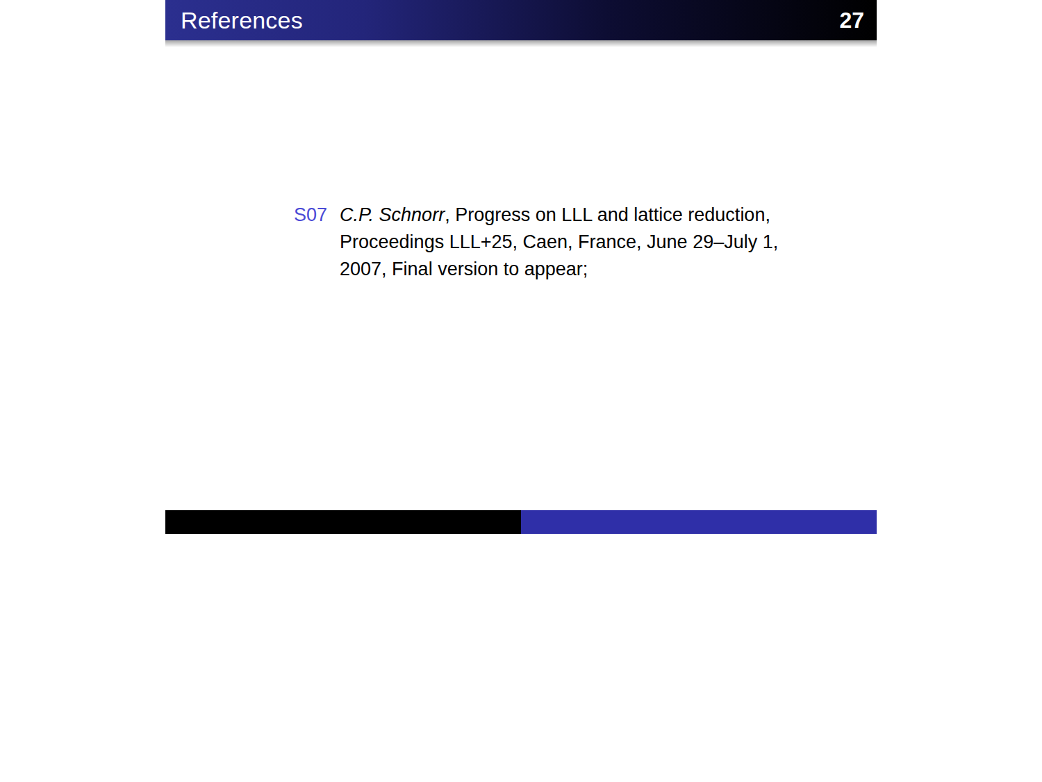References
27
S07
C.P. Schnorr, Progress on LLL and lattice reduction, Proceedings LLL+25, Caen, France, June 29–July 1, 2007, Final version to appear;